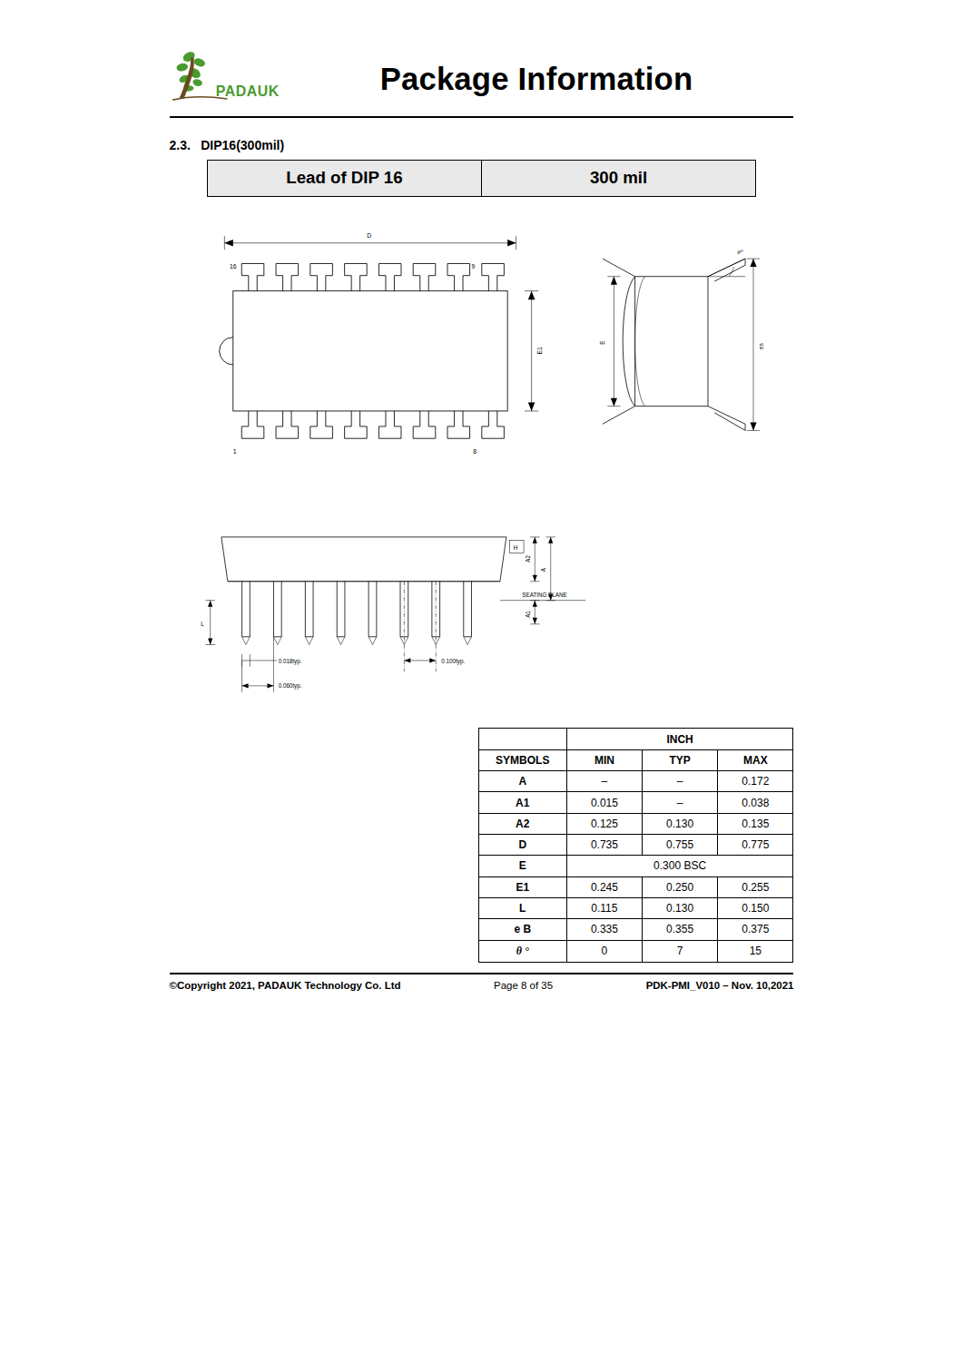PADAUK
Package Information
2.3. DIP16(300mil)
| Lead of DIP 16 | 300 mil |
D 16 9 1 8 E1
θ° E eB
H A2 A SEATING PLANE A1 L 0.018typ. 0.100typ. 0.060typ.
| | INCH |
| SYMBOLS | MIN | TYP | MAX |
| A | – | – | 0.172 |
| A1 | 0.015 | – | 0.038 |
| A2 | 0.125 | 0.130 | 0.135 |
| D | 0.735 | 0.755 | 0.775 |
| E | 0.300 BSC |
| E1 | 0.245 | 0.250 | 0.255 |
| L | 0.115 | 0.130 | 0.150 |
| e B | 0.335 | 0.355 | 0.375 |
| θ ° | 0 | 7 | 15 |
©Copyright 2021, PADAUK Technology Co. Ltd
Page 8 of 35
PDK-PMI_V010 – Nov. 10,2021